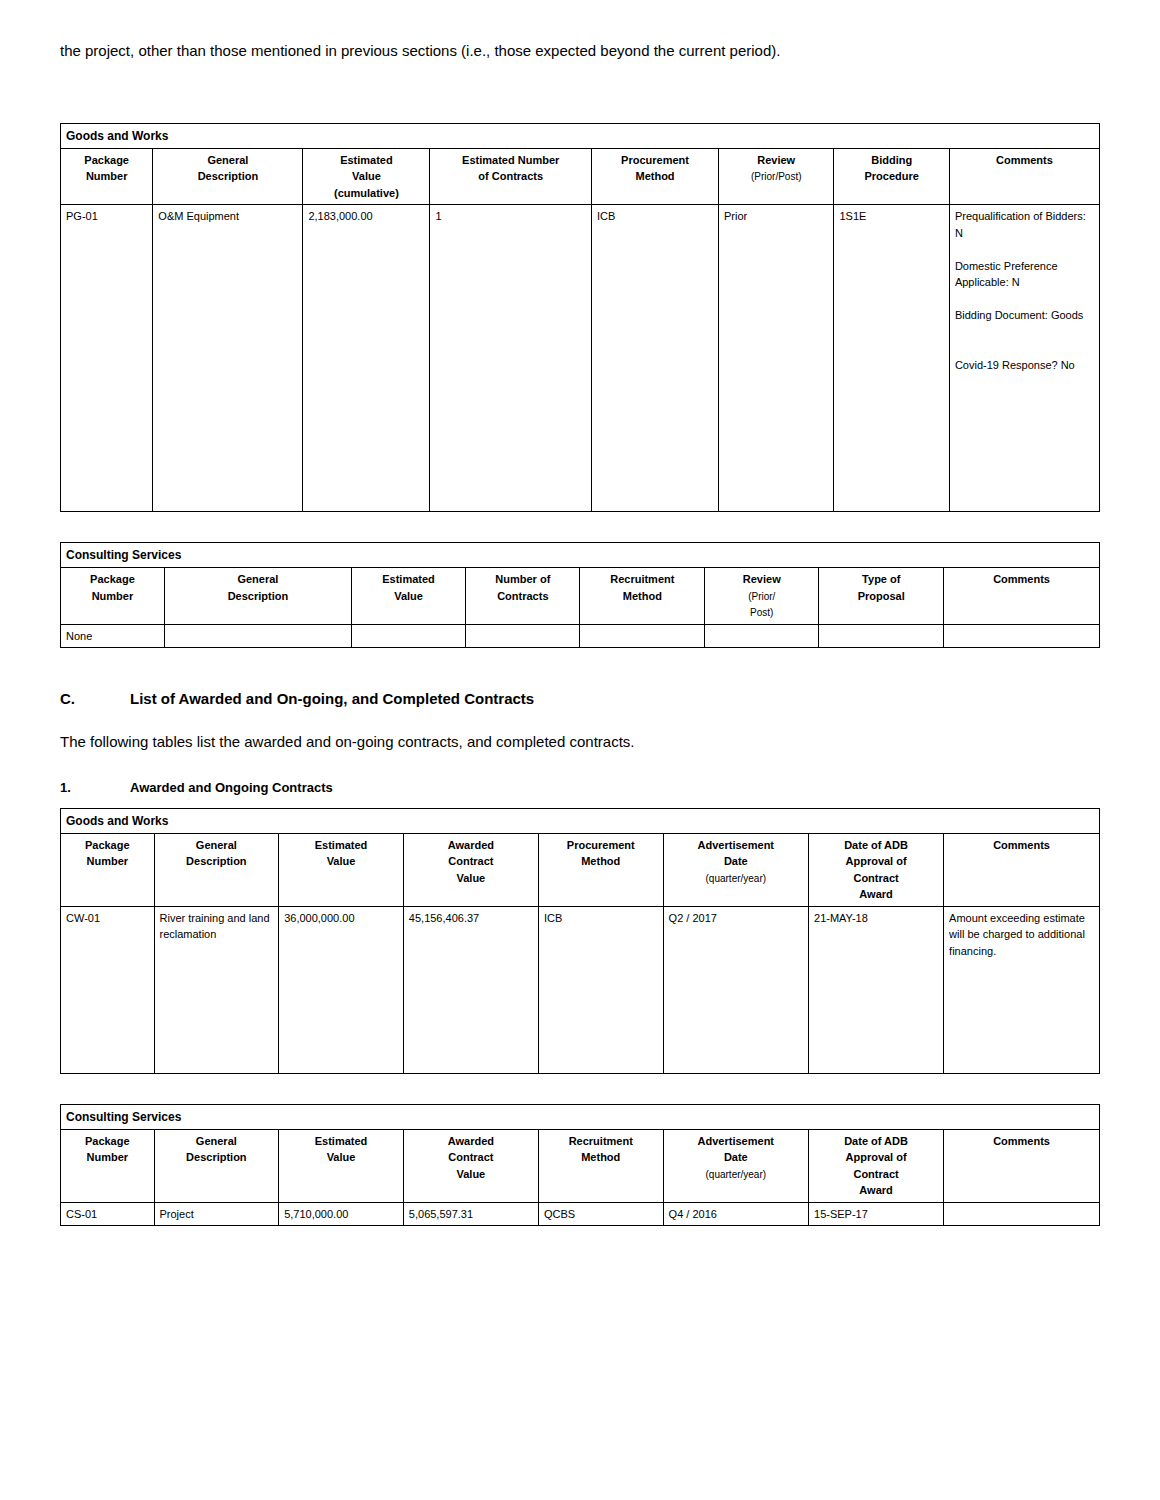the project, other than those mentioned in previous sections (i.e., those expected beyond the current period).
Goods and Works
| Package Number | General Description | Estimated Value (cumulative) | Estimated Number of Contracts | Procurement Method | Review (Prior/Post) | Bidding Procedure | Comments |
| --- | --- | --- | --- | --- | --- | --- | --- |
| PG-01 | O&M Equipment | 2,183,000.00 | 1 | ICB | Prior | 1S1E | Prequalification of Bidders: N Domestic Preference Applicable: N Bidding Document: Goods Covid-19 Response? No |
Consulting Services
| Package Number | General Description | Estimated Value | Number of Contracts | Recruitment Method | Review (Prior/ Post) | Type of Proposal | Comments |
| --- | --- | --- | --- | --- | --- | --- | --- |
| None | | | | | | | |
C. List of Awarded and On-going, and Completed Contracts
The following tables list the awarded and on-going contracts, and completed contracts.
1. Awarded and Ongoing Contracts
Goods and Works
| Package Number | General Description | Estimated Value | Awarded Contract Value | Procurement Method | Advertisement Date (quarter/year) | Date of ADB Approval of Contract Award | Comments |
| --- | --- | --- | --- | --- | --- | --- | --- |
| CW-01 | River training and land reclamation | 36,000,000.00 | 45,156,406.37 | ICB | Q2 / 2017 | 21-MAY-18 | Amount exceeding estimate will be charged to additional financing. |
Consulting Services
| Package Number | General Description | Estimated Value | Awarded Contract Value | Recruitment Method | Advertisement Date (quarter/year) | Date of ADB Approval of Contract Award | Comments |
| --- | --- | --- | --- | --- | --- | --- | --- |
| CS-01 | Project | 5,710,000.00 | 5,065,597.31 | QCBS | Q4 / 2016 | 15-SEP-17 | |